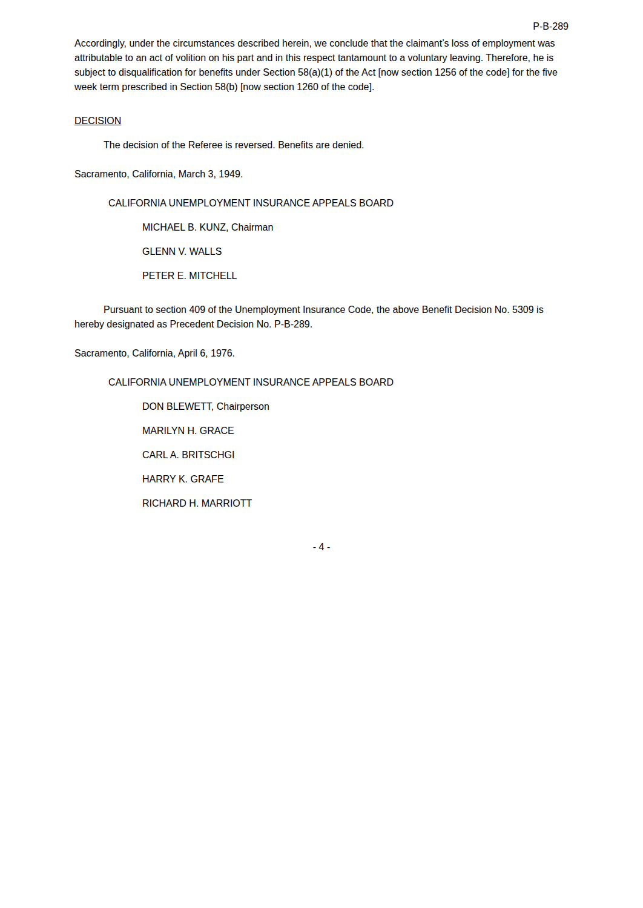P-B-289
Accordingly, under the circumstances described herein, we conclude that the claimant’s loss of employment was attributable to an act of volition on his part and in this respect tantamount to a voluntary leaving. Therefore, he is subject to disqualification for benefits under Section 58(a)(1) of the Act [now section 1256 of the code] for the five week term prescribed in Section 58(b) [now section 1260 of the code].
DECISION
The decision of the Referee is reversed. Benefits are denied.
Sacramento, California, March 3, 1949.
CALIFORNIA UNEMPLOYMENT INSURANCE APPEALS BOARD
MICHAEL B. KUNZ, Chairman
GLENN V. WALLS
PETER E. MITCHELL
Pursuant to section 409 of the Unemployment Insurance Code, the above Benefit Decision No. 5309 is hereby designated as Precedent Decision No. P-B-289.
Sacramento, California, April 6, 1976.
CALIFORNIA UNEMPLOYMENT INSURANCE APPEALS BOARD
DON BLEWETT, Chairperson
MARILYN H. GRACE
CARL A. BRITSCHGI
HARRY K. GRAFE
RICHARD H. MARRIOTT
- 4 -